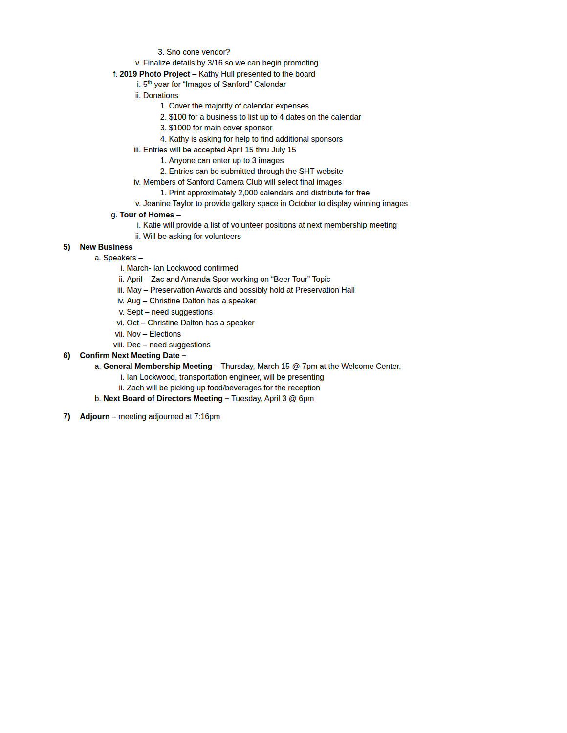Sno cone vendor?
Finalize details by 3/16 so we can begin promoting
2019 Photo Project – Kathy Hull presented to the board
5th year for “Images of Sanford” Calendar
Donations
Cover the majority of calendar expenses
$100 for a business to list up to 4 dates on the calendar
$1000 for main cover sponsor
Kathy is asking for help to find additional sponsors
Entries will be accepted April 15 thru July 15
Anyone can enter up to 3 images
Entries can be submitted through the SHT website
Members of Sanford Camera Club will select final images
Print approximately 2,000 calendars and distribute for free
Jeanine Taylor to provide gallery space in October to display winning images
Tour of Homes –
Katie will provide a list of volunteer positions at next membership meeting
Will be asking for volunteers
5) New Business
Speakers –
March- Ian Lockwood confirmed
April – Zac and Amanda Spor working on “Beer Tour” Topic
May – Preservation Awards and possibly hold at Preservation Hall
Aug – Christine Dalton has a speaker
Sept – need suggestions
Oct – Christine Dalton has a speaker
Nov – Elections
Dec – need suggestions
6) Confirm Next Meeting Date –
General Membership Meeting – Thursday, March 15 @ 7pm at the Welcome Center.
Ian Lockwood, transportation engineer, will be presenting
Zach will be picking up food/beverages for the reception
Next Board of Directors Meeting – Tuesday, April 3 @ 6pm
7) Adjourn – meeting adjourned at 7:16pm